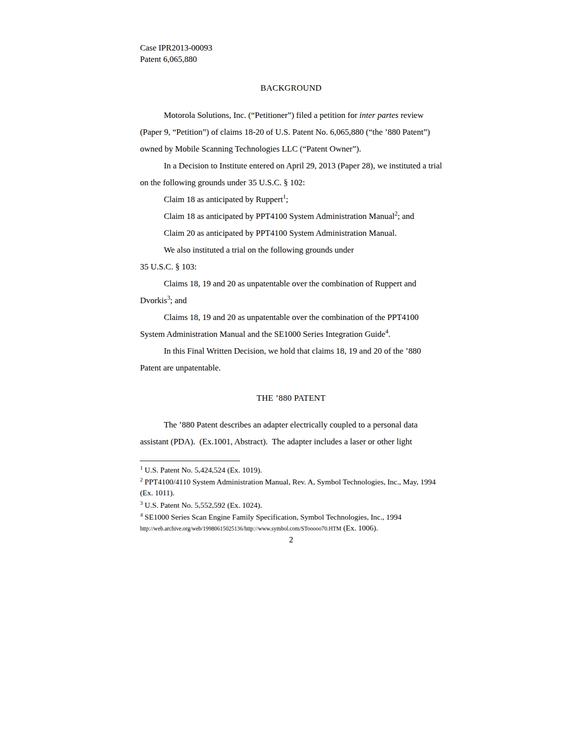Case IPR2013-00093
Patent 6,065,880
BACKGROUND
Motorola Solutions, Inc. (“Petitioner”) filed a petition for inter partes review (Paper 9, “Petition”) of claims 18-20 of U.S. Patent No. 6,065,880 (“the ’880 Patent”) owned by Mobile Scanning Technologies LLC (“Patent Owner”).
In a Decision to Institute entered on April 29, 2013 (Paper 28), we instituted a trial on the following grounds under 35 U.S.C. § 102:
Claim 18 as anticipated by Ruppert1;
Claim 18 as anticipated by PPT4100 System Administration Manual2; and
Claim 20 as anticipated by PPT4100 System Administration Manual.
We also instituted a trial on the following grounds under
35 U.S.C. § 103:
Claims 18, 19 and 20 as unpatentable over the combination of Ruppert and Dvorkis3; and
Claims 18, 19 and 20 as unpatentable over the combination of the PPT4100 System Administration Manual and the SE1000 Series Integration Guide4.
In this Final Written Decision, we hold that claims 18, 19 and 20 of the ’880 Patent are unpatentable.
THE ’880 PATENT
The ’880 Patent describes an adapter electrically coupled to a personal data assistant (PDA). (Ex.1001, Abstract). The adapter includes a laser or other light
1 U.S. Patent No. 5,424,524 (Ex. 1019).
2 PPT4100/4110 System Administration Manual, Rev. A, Symbol Technologies, Inc., May, 1994 (Ex. 1011).
3 U.S. Patent No. 5,552,592 (Ex. 1024).
4 SE1000 Series Scan Engine Family Specification, Symbol Technologies, Inc., 1994 http://web.archive.org/web/19980615025136/http://www.symbol.com/STooooo70.HTM (Ex. 1006).
2